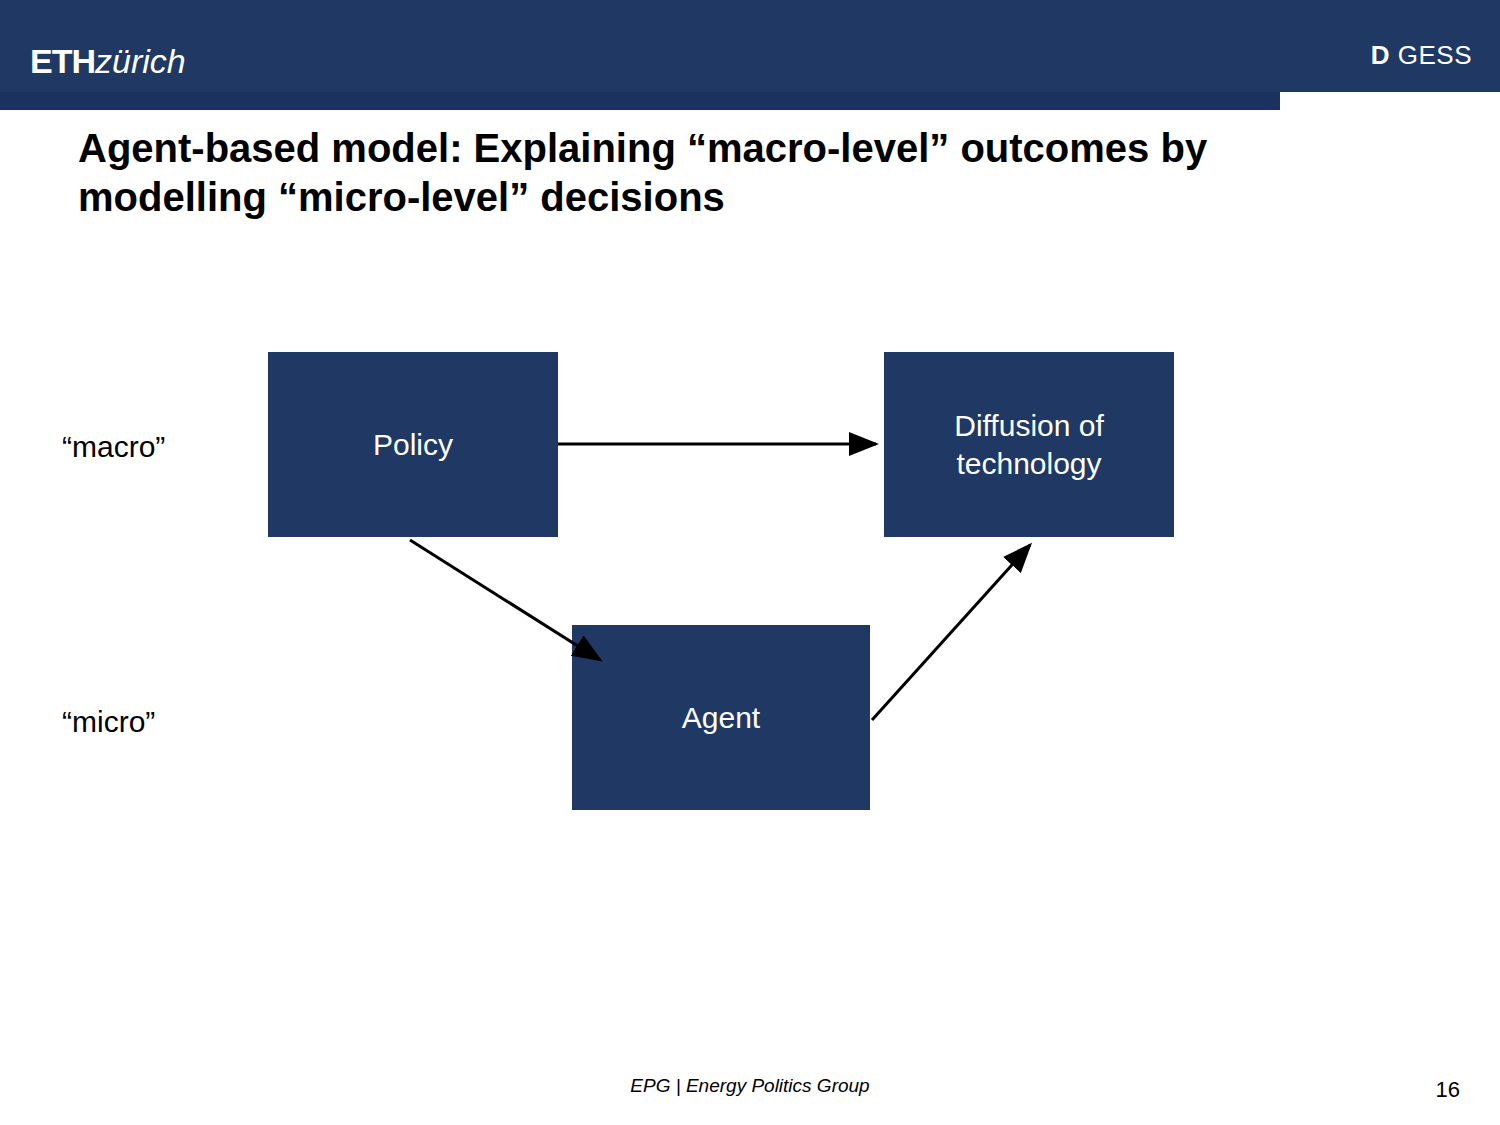ETH zürich
D GESS
Agent-based model: Explaining “macro-level” outcomes by
modelling “micro-level” decisions
“macro”
“micro”
Policy
Diffusion of
technology
Agent
EPG | Energy Politics Group
16